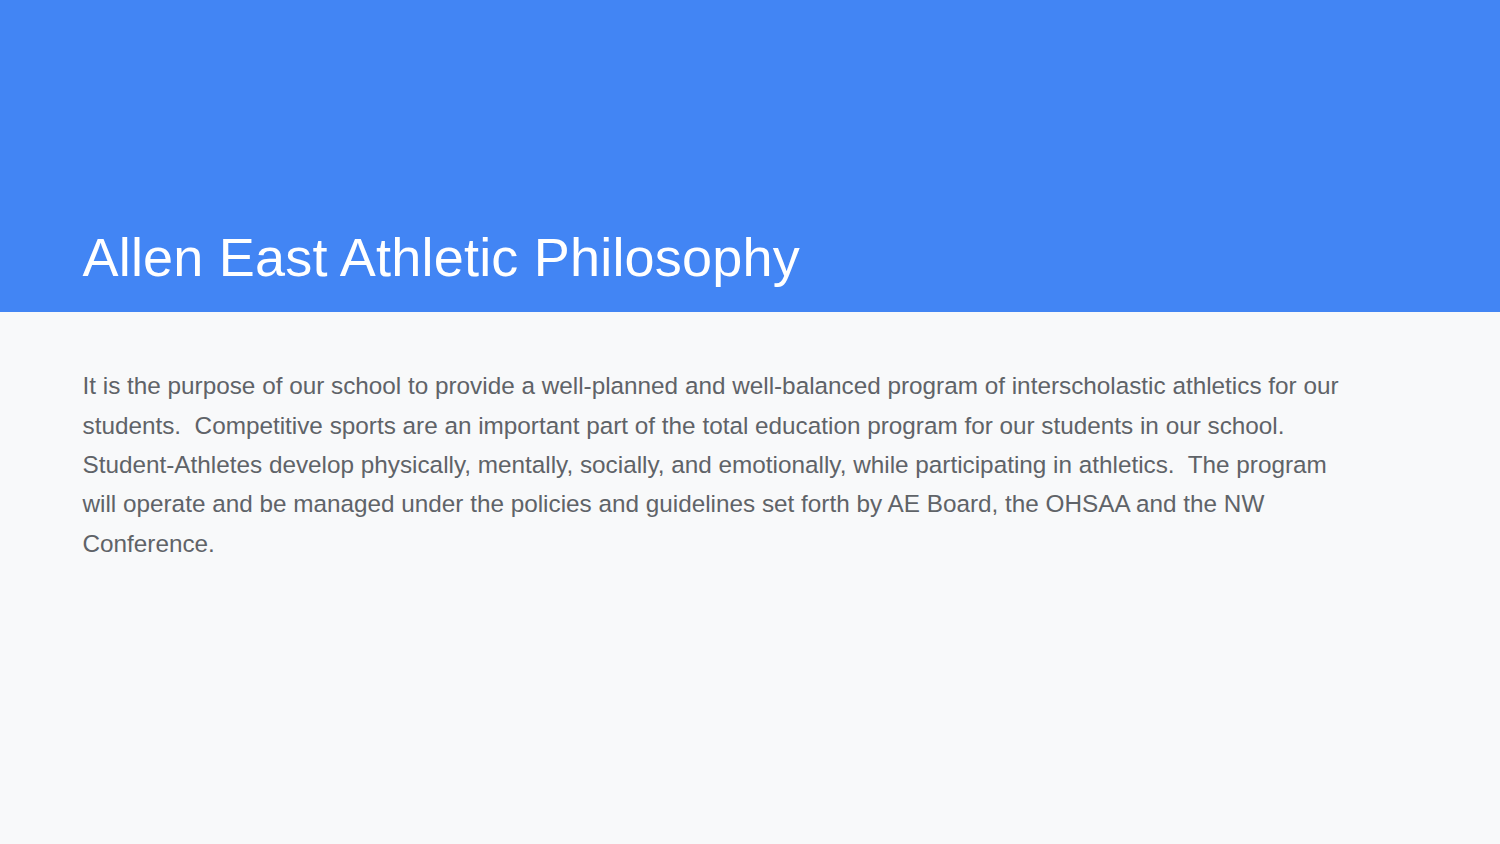Allen East Athletic Philosophy
It is the purpose of our school to provide a well-planned and well-balanced program of interscholastic athletics for our students. Competitive sports are an important part of the total education program for our students in our school. Student-Athletes develop physically, mentally, socially, and emotionally, while participating in athletics. The program will operate and be managed under the policies and guidelines set forth by AE Board, the OHSAA and the NW Conference.